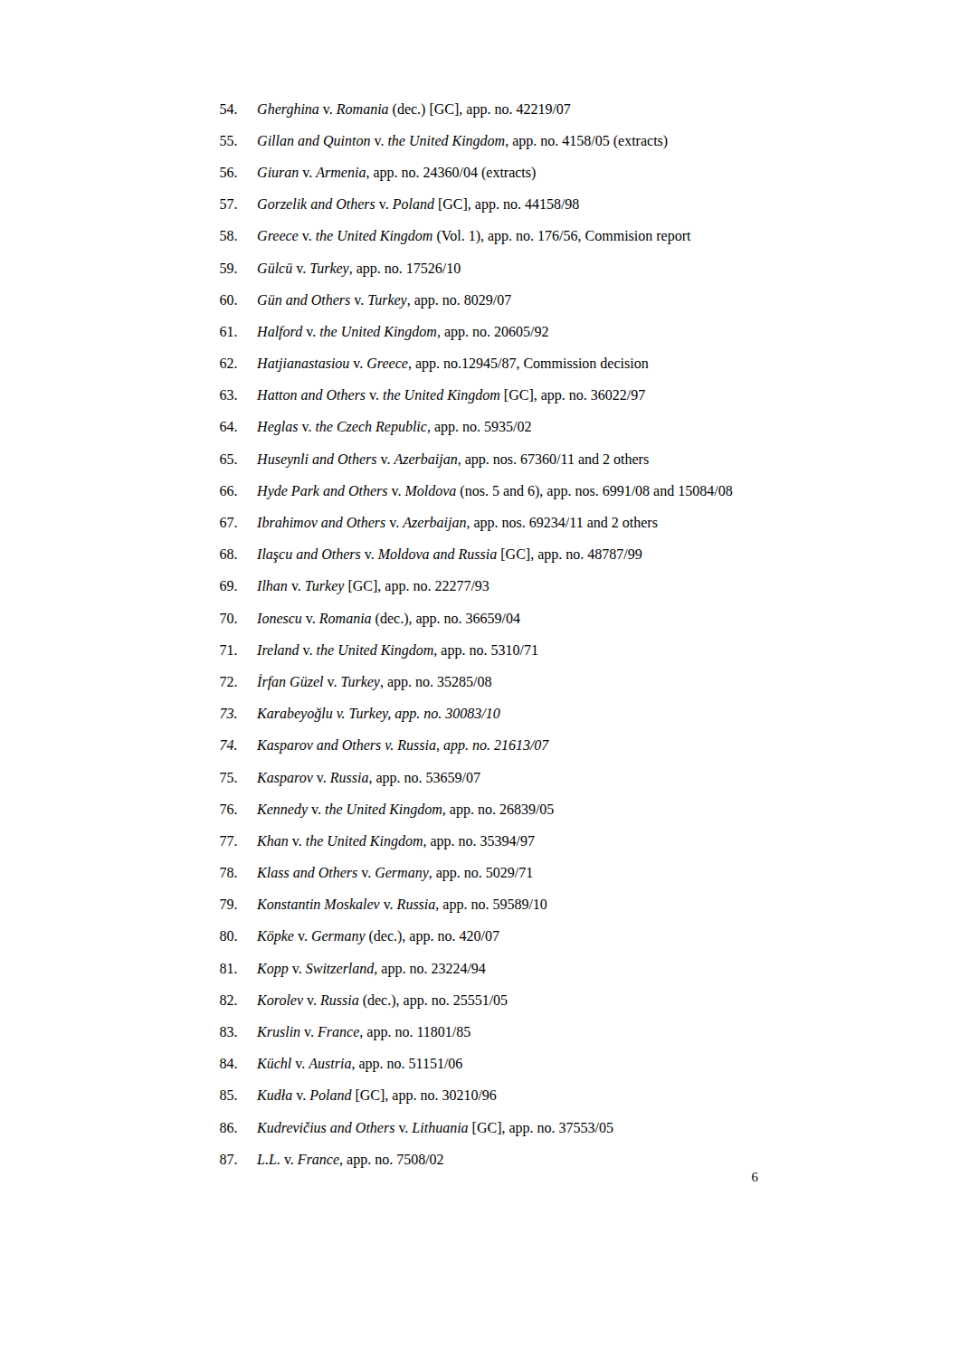54. Gherghina v. Romania (dec.) [GC], app. no. 42219/07
55. Gillan and Quinton v. the United Kingdom, app. no. 4158/05 (extracts)
56. Giuran v. Armenia, app. no. 24360/04 (extracts)
57. Gorzelik and Others v. Poland [GC], app. no. 44158/98
58. Greece v. the United Kingdom (Vol. 1), app. no. 176/56, Commision report
59. Gülcü v. Turkey, app. no. 17526/10
60. Gün and Others v. Turkey, app. no. 8029/07
61. Halford v. the United Kingdom, app. no. 20605/92
62. Hatjianastasiou v. Greece, app. no.12945/87, Commission decision
63. Hatton and Others v. the United Kingdom [GC], app. no. 36022/97
64. Heglas v. the Czech Republic, app. no. 5935/02
65. Huseynli and Others v. Azerbaijan, app. nos. 67360/11 and 2 others
66. Hyde Park and Others v. Moldova (nos. 5 and 6), app. nos. 6991/08 and 15084/08
67. Ibrahimov and Others v. Azerbaijan, app. nos. 69234/11 and 2 others
68. Ilaşcu and Others v. Moldova and Russia [GC], app. no. 48787/99
69. Ilhan v. Turkey [GC], app. no. 22277/93
70. Ionescu v. Romania (dec.), app. no. 36659/04
71. Ireland v. the United Kingdom, app. no. 5310/71
72. İrfan Güzel v. Turkey, app. no. 35285/08
73. Karabeyoğlu v. Turkey, app. no. 30083/10
74. Kasparov and Others v. Russia, app. no. 21613/07
75. Kasparov v. Russia, app. no. 53659/07
76. Kennedy v. the United Kingdom, app. no. 26839/05
77. Khan v. the United Kingdom, app. no. 35394/97
78. Klass and Others v. Germany, app. no. 5029/71
79. Konstantin Moskalev v. Russia, app. no. 59589/10
80. Köpke v. Germany (dec.), app. no. 420/07
81. Kopp v. Switzerland, app. no. 23224/94
82. Korolev v. Russia (dec.), app. no. 25551/05
83. Kruslin v. France, app. no. 11801/85
84. Küchl v. Austria, app. no. 51151/06
85. Kudła v. Poland [GC], app. no. 30210/96
86. Kudrevičius and Others v. Lithuania [GC], app. no. 37553/05
87. L.L. v. France, app. no. 7508/02
6